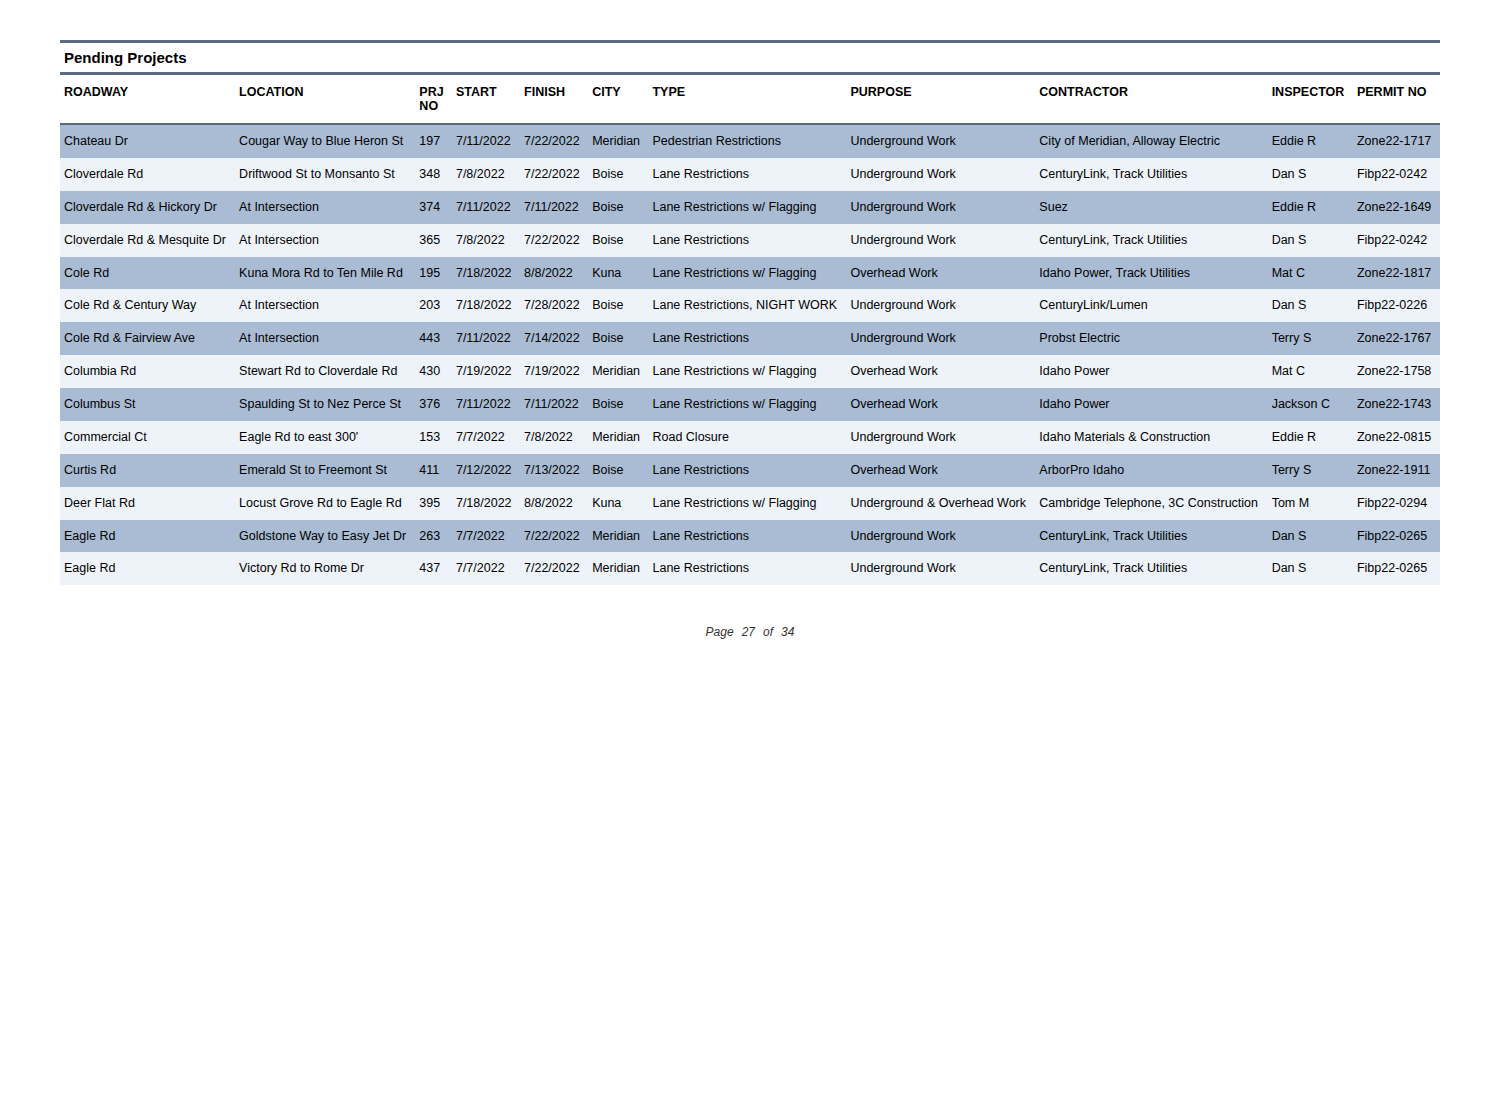Pending Projects
| ROADWAY | LOCATION | PRJ NO | START | FINISH | CITY | TYPE | PURPOSE | CONTRACTOR | INSPECTOR | PERMIT NO |
| --- | --- | --- | --- | --- | --- | --- | --- | --- | --- | --- |
| Chateau Dr | Cougar Way to Blue Heron St | 197 | 7/11/2022 | 7/22/2022 | Meridian | Pedestrian Restrictions | Underground Work | City of Meridian, Alloway Electric | Eddie R | Zone22-1717 |
| Cloverdale Rd | Driftwood St to Monsanto St | 348 | 7/8/2022 | 7/22/2022 | Boise | Lane Restrictions | Underground Work | CenturyLink, Track Utilities | Dan S | Fibp22-0242 |
| Cloverdale Rd & Hickory Dr | At Intersection | 374 | 7/11/2022 | 7/11/2022 | Boise | Lane Restrictions w/ Flagging | Underground Work | Suez | Eddie R | Zone22-1649 |
| Cloverdale Rd & Mesquite Dr | At Intersection | 365 | 7/8/2022 | 7/22/2022 | Boise | Lane Restrictions | Underground Work | CenturyLink, Track Utilities | Dan S | Fibp22-0242 |
| Cole Rd | Kuna Mora Rd to Ten Mile Rd | 195 | 7/18/2022 | 8/8/2022 | Kuna | Lane Restrictions w/ Flagging | Overhead Work | Idaho Power, Track Utilities | Mat C | Zone22-1817 |
| Cole Rd & Century Way | At Intersection | 203 | 7/18/2022 | 7/28/2022 | Boise | Lane Restrictions, NIGHT WORK | Underground Work | CenturyLink/Lumen | Dan S | Fibp22-0226 |
| Cole Rd & Fairview Ave | At Intersection | 443 | 7/11/2022 | 7/14/2022 | Boise | Lane Restrictions | Underground Work | Probst Electric | Terry S | Zone22-1767 |
| Columbia Rd | Stewart Rd to Cloverdale Rd | 430 | 7/19/2022 | 7/19/2022 | Meridian | Lane Restrictions w/ Flagging | Overhead Work | Idaho Power | Mat C | Zone22-1758 |
| Columbus St | Spaulding St to Nez Perce St | 376 | 7/11/2022 | 7/11/2022 | Boise | Lane Restrictions w/ Flagging | Overhead Work | Idaho Power | Jackson C | Zone22-1743 |
| Commercial Ct | Eagle Rd to east 300' | 153 | 7/7/2022 | 7/8/2022 | Meridian | Road Closure | Underground Work | Idaho Materials & Construction | Eddie R | Zone22-0815 |
| Curtis Rd | Emerald St to Freemont St | 411 | 7/12/2022 | 7/13/2022 | Boise | Lane Restrictions | Overhead Work | ArborPro Idaho | Terry S | Zone22-1911 |
| Deer Flat Rd | Locust Grove Rd to Eagle Rd | 395 | 7/18/2022 | 8/8/2022 | Kuna | Lane Restrictions w/ Flagging | Underground & Overhead Work | Cambridge Telephone, 3C Construction | Tom M | Fibp22-0294 |
| Eagle Rd | Goldstone Way to Easy Jet Dr | 263 | 7/7/2022 | 7/22/2022 | Meridian | Lane Restrictions | Underground Work | CenturyLink, Track Utilities | Dan S | Fibp22-0265 |
| Eagle Rd | Victory Rd to Rome Dr | 437 | 7/7/2022 | 7/22/2022 | Meridian | Lane Restrictions | Underground Work | CenturyLink, Track Utilities | Dan S | Fibp22-0265 |
Page 27 of 34